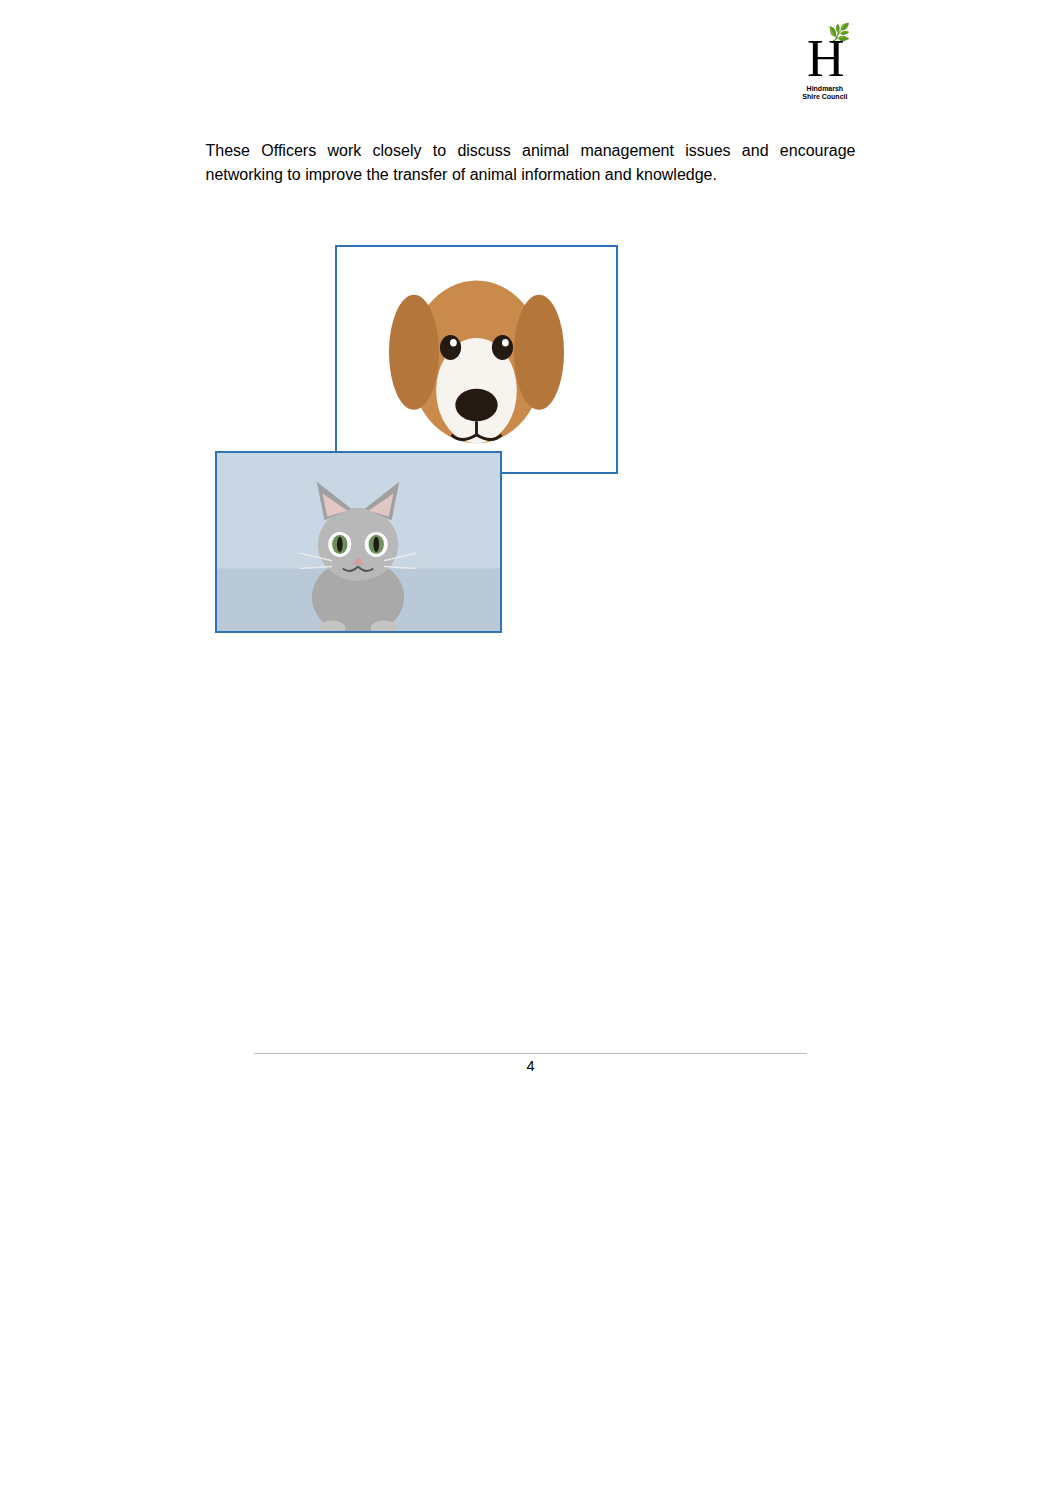🌿H
Hindmarsh
Shire Council
These Officers work closely to discuss animal management issues and encourage networking to improve the transfer of animal information and knowledge.
4